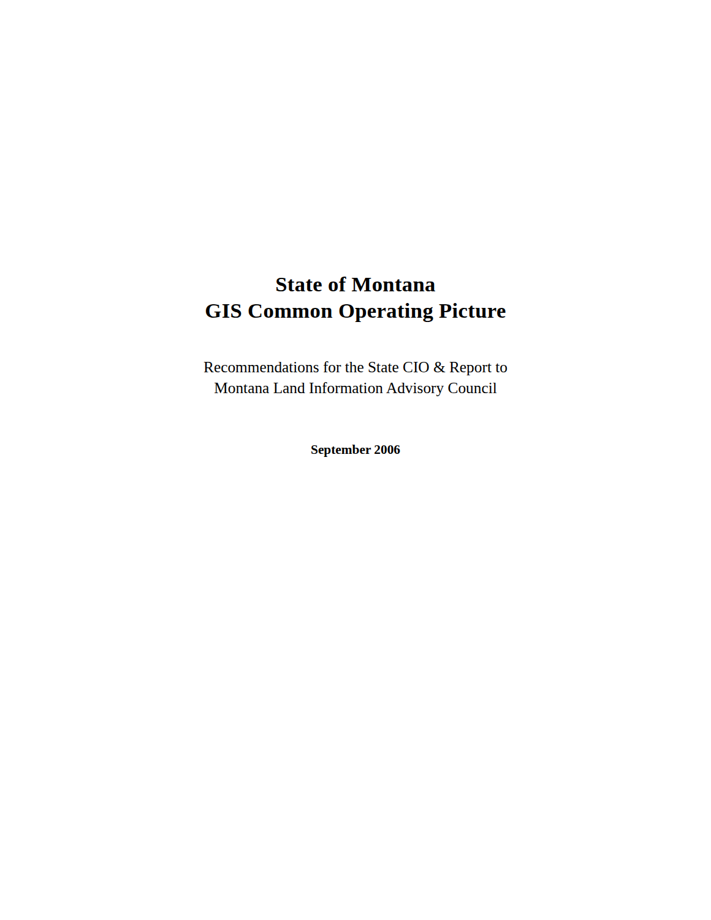State of Montana
GIS Common Operating Picture
Recommendations for the State CIO & Report to Montana Land Information Advisory Council
September 2006